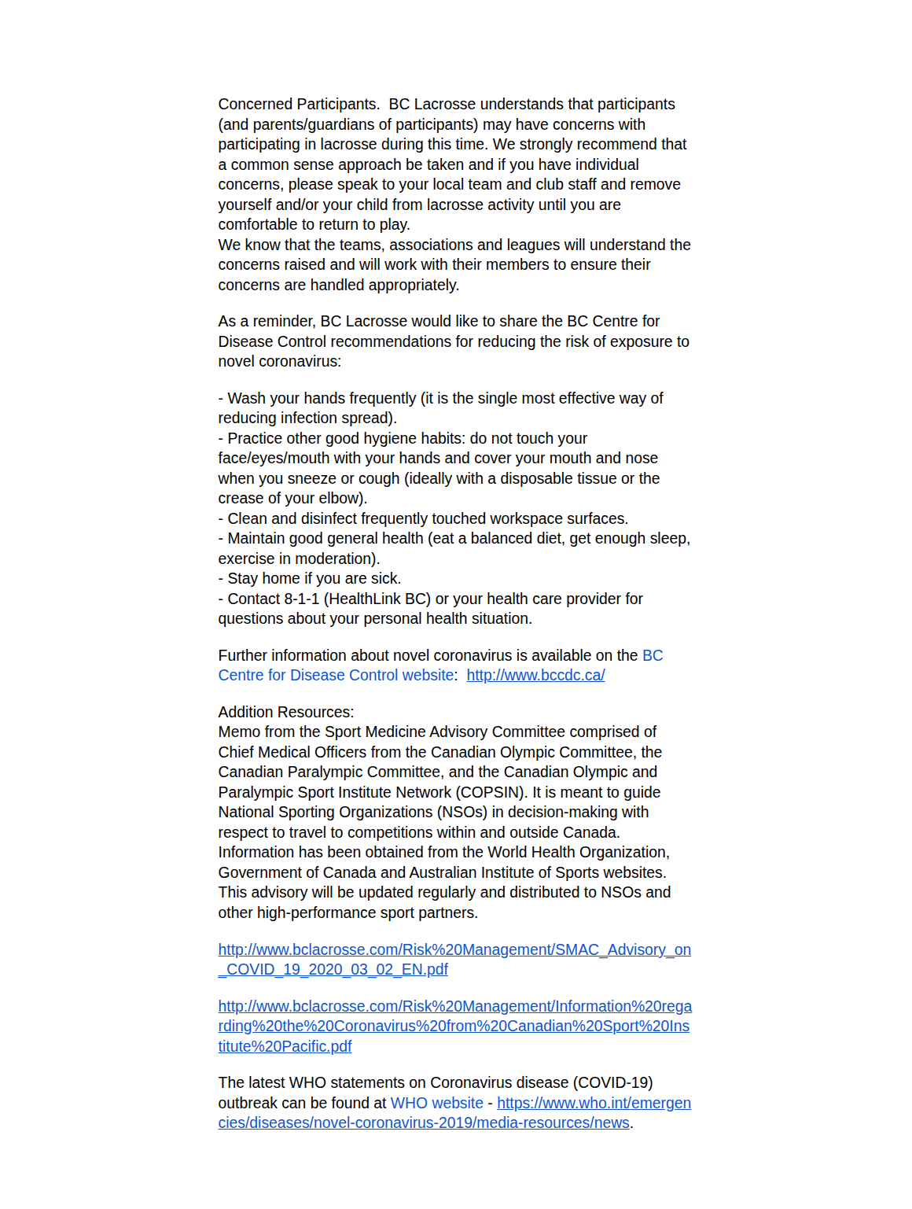Concerned Participants. BC Lacrosse understands that participants (and parents/guardians of participants) may have concerns with participating in lacrosse during this time. We strongly recommend that a common sense approach be taken and if you have individual concerns, please speak to your local team and club staff and remove yourself and/or your child from lacrosse activity until you are comfortable to return to play.
We know that the teams, associations and leagues will understand the concerns raised and will work with their members to ensure their concerns are handled appropriately.
As a reminder, BC Lacrosse would like to share the BC Centre for Disease Control recommendations for reducing the risk of exposure to novel coronavirus:
- Wash your hands frequently (it is the single most effective way of reducing infection spread).
- Practice other good hygiene habits: do not touch your face/eyes/mouth with your hands and cover your mouth and nose when you sneeze or cough (ideally with a disposable tissue or the crease of your elbow).
- Clean and disinfect frequently touched workspace surfaces.
- Maintain good general health (eat a balanced diet, get enough sleep, exercise in moderation).
- Stay home if you are sick.
- Contact 8-1-1 (HealthLink BC) or your health care provider for questions about your personal health situation.
Further information about novel coronavirus is available on the BC Centre for Disease Control website: http://www.bccdc.ca/
Addition Resources:
Memo from the Sport Medicine Advisory Committee comprised of Chief Medical Officers from the Canadian Olympic Committee, the Canadian Paralympic Committee, and the Canadian Olympic and Paralympic Sport Institute Network (COPSIN). It is meant to guide National Sporting Organizations (NSOs) in decision-making with respect to travel to competitions within and outside Canada. Information has been obtained from the World Health Organization, Government of Canada and Australian Institute of Sports websites. This advisory will be updated regularly and distributed to NSOs and other high-performance sport partners.
http://www.bclacrosse.com/Risk%20Management/SMAC_Advisory_on_COVID_19_2020_03_02_EN.pdf
http://www.bclacrosse.com/Risk%20Management/Information%20regarding%20the%20Coronavirus%20from%20Canadian%20Sport%20Institute%20Pacific.pdf
The latest WHO statements on Coronavirus disease (COVID-19) outbreak can be found at WHO website - https://www.who.int/emergencies/diseases/novel-coronavirus-2019/media-resources/news.